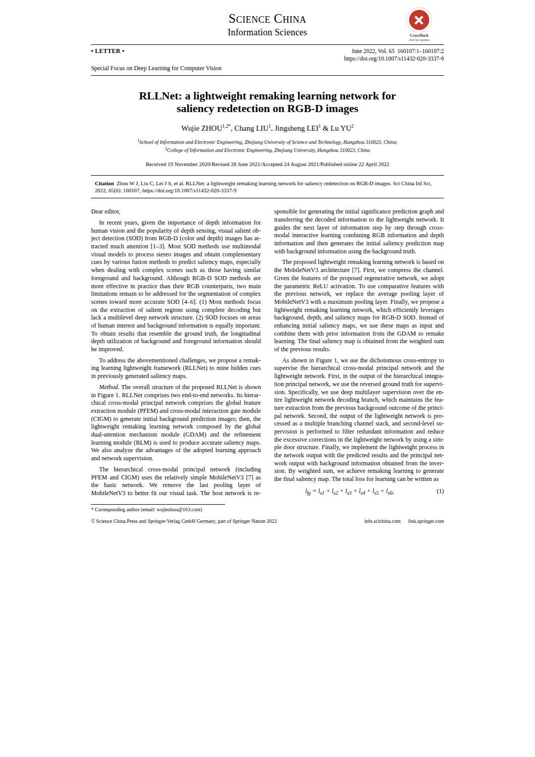CrossMark
click for updates
Science China
Information Sciences
• LETTER •
June 2022, Vol. 65 160107:1–160107:2
https://doi.org/10.1007/s11432-020-3337-9
Special Focus on Deep Learning for Computer Vision
RLLNet: a lightweight remaking learning network for
saliency redetection on RGB-D images
Wujie ZHOU1,2*, Chang LIU1, Jingsheng LEI1 & Lu YU2
1School of Information and Electronic Engineering, Zhejiang University of Science and Technology, Hangzhou 310023, China;
2College of Information and Electronic Engineering, Zhejiang University, Hangzhou 310023, China
Received 19 November 2020/Revised 28 June 2021/Accepted 24 August 2021/Published online 22 April 2022
Citation Zhou W J, Liu C, Lei J S, et al. RLLNet: a lightweight remaking learning network for saliency redetection on RGB-D images. Sci China Inf Sci, 2022, 65(6): 160107, https://doi.org/10.1007/s11432-020-3337-9
Dear editor,
In recent years, given the importance of depth information for human vision and the popularity of depth sensing, visual salient object detection (SOD) from RGB-D (color and depth) images has attracted much attention [1–3]. Most SOD methods use multimodal visual models to process stereo images and obtain complementary cues by various fusion methods to predict saliency maps, especially when dealing with complex scenes such as those having similar foreground and background. Although RGB-D SOD methods are more effective in practice than their RGB counterparts, two main limitations remain to be addressed for the segmentation of complex scenes toward more accurate SOD [4–6]. (1) Most methods focus on the extraction of salient regions using complete decoding but lack a multilevel deep network structure. (2) SOD focuses on areas of human interest and background information is equally important. To obtain results that resemble the ground truth, the longitudinal depth utilization of background and foreground information should be improved.
To address the abovementioned challenges, we propose a remaking learning lightweight framework (RLLNet) to mine hidden cues in previously generated saliency maps.
Method. The overall structure of the proposed RLLNet is shown in Figure 1. RLLNet comprises two end-to-end networks. Its hierarchical cross-modal principal network comprises the global feature extraction module (PFEM) and cross-modal interaction gate module (CIGM) to generate initial background prediction images; then, the lightweight remaking learning network composed by the global dual-attention mechanism module (GDAM) and the refinement learning module (RLM) is used to produce accurate saliency maps. We also analyze the advantages of the adopted learning approach and network supervision.
The hierarchical cross-modal principal network (including PFEM and CIGM) uses the relatively simple MobileNetV3 [7] as the basic network. We remove the last pooling layer of MobileNetV3 to better fit our visual task. The host network is responsible for generating the initial significance prediction graph and transferring the decoded information to the lightweight network. It guides the next layer of information step by step through cross-modal interactive learning combining RGB information and depth information and then generates the initial saliency prediction map with background information using the background truth.
The proposed lightweight remaking learning network is based on the MobileNetV3 architecture [7]. First, we compress the channel. Given the features of the proposed regenerative network, we adopt the parametric ReLU activation. To use comparative features with the previous network, we replace the average pooling layer of MobileNetV3 with a maximum pooling layer. Finally, we propose a lightweight remaking learning network, which efficiently leverages background, depth, and saliency maps for RGB-D SOD. Instead of enhancing initial saliency maps, we use these maps as input and combine them with prior information from the GDAM to remake learning. The final saliency map is obtained from the weighted sum of the previous results.
As shown in Figure 1, we use the dichotomous cross-entropy to supervise the hierarchical cross-modal principal network and the lightweight network. First, in the output of the hierarchical integration principal network, we use the reversed ground truth for supervision. Specifically, we use deep multilayer supervision over the entire lightweight network decoding branch, which maintains the feature extraction from the previous background outcome of the principal network. Second, the output of the lightweight network is processed as a multiple branching channel stack, and second-level supervision is performed to filter redundant information and reduce the excessive corrections in the lightweight network by using a simple door structure. Finally, we implement the lightweight process in the network output with the predicted results and the principal network output with background information obtained from the inversion. By weighted sum, we achieve remaking learning to generate the final saliency map. The total loss for learning can be written as
lfg = ls1 + ls2 + ls3 + ls4 + ls5 + ls6,
(1)
* Corresponding author (email: wujiezhou@163.com)
© Science China Press and Springer-Verlag GmbH Germany, part of Springer Nature 2022
info.scichina.com link.springer.com